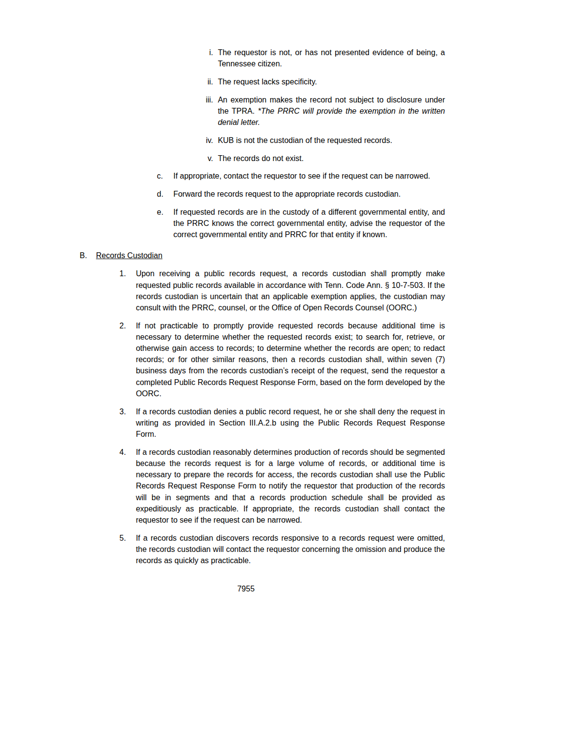i. The requestor is not, or has not presented evidence of being, a Tennessee citizen.
ii. The request lacks specificity.
iii. An exemption makes the record not subject to disclosure under the TPRA. *The PRRC will provide the exemption in the written denial letter.
iv. KUB is not the custodian of the requested records.
v. The records do not exist.
c. If appropriate, contact the requestor to see if the request can be narrowed.
d. Forward the records request to the appropriate records custodian.
e. If requested records are in the custody of a different governmental entity, and the PRRC knows the correct governmental entity, advise the requestor of the correct governmental entity and PRRC for that entity if known.
B. Records Custodian
1. Upon receiving a public records request, a records custodian shall promptly make requested public records available in accordance with Tenn. Code Ann. § 10-7-503. If the records custodian is uncertain that an applicable exemption applies, the custodian may consult with the PRRC, counsel, or the Office of Open Records Counsel (OORC.)
2. If not practicable to promptly provide requested records because additional time is necessary to determine whether the requested records exist; to search for, retrieve, or otherwise gain access to records; to determine whether the records are open; to redact records; or for other similar reasons, then a records custodian shall, within seven (7) business days from the records custodian’s receipt of the request, send the requestor a completed Public Records Request Response Form, based on the form developed by the OORC.
3. If a records custodian denies a public record request, he or she shall deny the request in writing as provided in Section III.A.2.b using the Public Records Request Response Form.
4. If a records custodian reasonably determines production of records should be segmented because the records request is for a large volume of records, or additional time is necessary to prepare the records for access, the records custodian shall use the Public Records Request Response Form to notify the requestor that production of the records will be in segments and that a records production schedule shall be provided as expeditiously as practicable. If appropriate, the records custodian shall contact the requestor to see if the request can be narrowed.
5. If a records custodian discovers records responsive to a records request were omitted, the records custodian will contact the requestor concerning the omission and produce the records as quickly as practicable.
7955